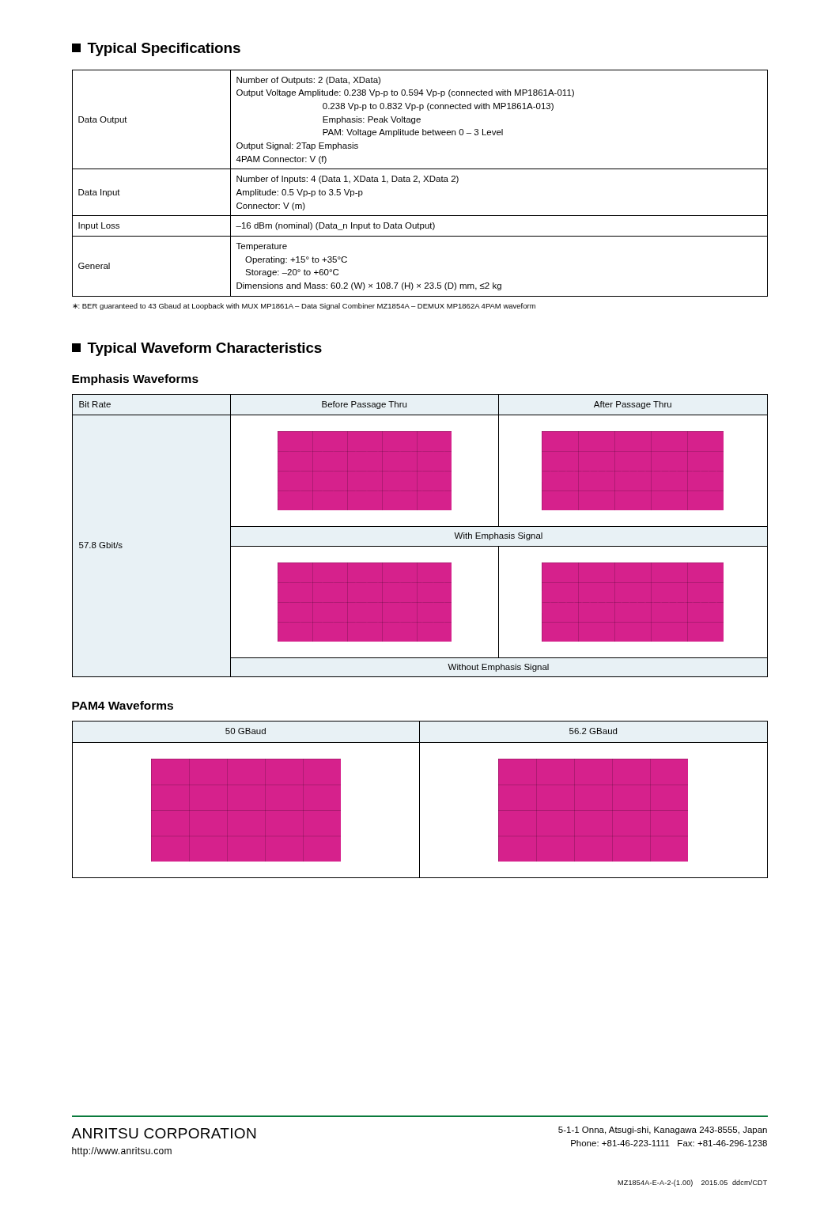Typical Specifications
| Data Output | Number of Outputs: 2 (Data, XData) Output Voltage Amplitude: 0.238 Vp-p to 0.594 Vp-p (connected with MP1861A-011) 0.238 Vp-p to 0.832 Vp-p (connected with MP1861A-013) Emphasis: Peak Voltage PAM: Voltage Amplitude between 0 – 3 Level Output Signal: 2Tap Emphasis 4PAM Connector: V (f) |
| Data Input | Number of Inputs: 4 (Data 1, XData 1, Data 2, XData 2) Amplitude: 0.5 Vp-p to 3.5 Vp-p Connector: V (m) |
| Input Loss | –16 dBm (nominal) (Data_n Input to Data Output) |
| General | Temperature Operating: +15° to +35°C Storage: –20° to +60°C Dimensions and Mass: 60.2 (W) × 108.7 (H) × 23.5 (D) mm, ≤2 kg |
∗: BER guaranteed to 43 Gbaud at Loopback with MUX MP1861A – Data Signal Combiner MZ1854A – DEMUX MP1862A 4PAM waveform
Typical Waveform Characteristics
Emphasis Waveforms
| Bit Rate | Before Passage Thru | After Passage Thru |
| --- | --- | --- |
| 57.8 Gbit/s | | |
| With Emphasis Signal |
| Without Emphasis Signal |
PAM4 Waveforms
| 50 GBaud | 56.2 GBaud |
| --- | --- |
ANRITSU CORPORATION http://www.anritsu.com
5-1-1 Onna, Atsugi-shi, Kanagawa 243-8555, Japan
Phone: +81-46-223-1111 Fax: +81-46-296-1238
MZ1854A-E-A-2-(1.00)2015.05 ddcm/CDT